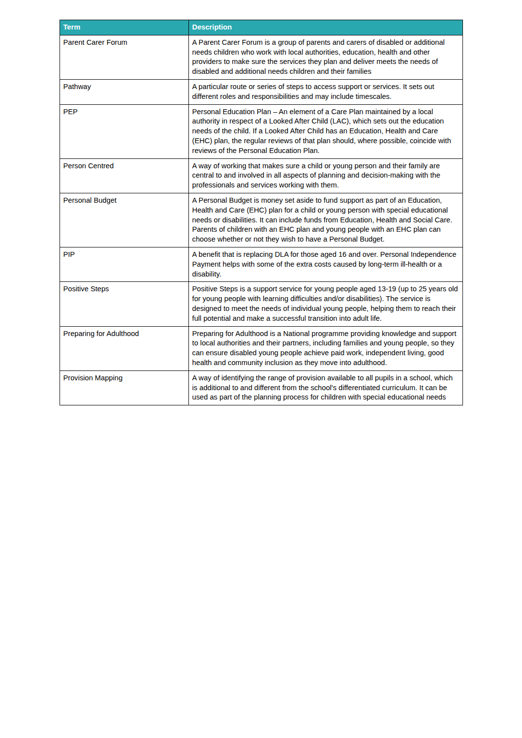Glossary of SEND terms
| Term | Description |
| --- | --- |
| Parent Carer Forum | A Parent Carer Forum is a group of parents and carers of disabled or additional needs children who work with local authorities, education, health and other providers to make sure the services they plan and deliver meets the needs of disabled and additional needs children and their families |
| Pathway | A particular route or series of steps to access support or services. It sets out different roles and responsibilities and may include timescales. |
| PEP | Personal Education Plan – An element of a Care Plan maintained by a local authority in respect of a Looked After Child (LAC), which sets out the education needs of the child. If a Looked After Child has an Education, Health and Care (EHC) plan, the regular reviews of that plan should, where possible, coincide with reviews of the Personal Education Plan. |
| Person Centred | A way of working that makes sure a child or young person and their family are central to and involved in all aspects of planning and decision-making with the professionals and services working with them. |
| Personal Budget | A Personal Budget is money set aside to fund support as part of an Education, Health and Care (EHC) plan for a child or young person with special educational needs or disabilities. It can include funds from Education, Health and Social Care. Parents of children with an EHC plan and young people with an EHC plan can choose whether or not they wish to have a Personal Budget. |
| PIP | A benefit that is replacing DLA for those aged 16 and over. Personal Independence Payment helps with some of the extra costs caused by long-term ill-health or a disability. |
| Positive Steps | Positive Steps is a support service for young people aged 13-19 (up to 25 years old for young people with learning difficulties and/or disabilities). The service is designed to meet the needs of individual young people, helping them to reach their full potential and make a successful transition into adult life. |
| Preparing for Adulthood | Preparing for Adulthood is a National programme providing knowledge and support to local authorities and their partners, including families and young people, so they can ensure disabled young people achieve paid work, independent living, good health and community inclusion as they move into adulthood. |
| Provision Mapping | A way of identifying the range of provision available to all pupils in a school, which is additional to and different from the school's differentiated curriculum. It can be used as part of the planning process for children with special educational needs |